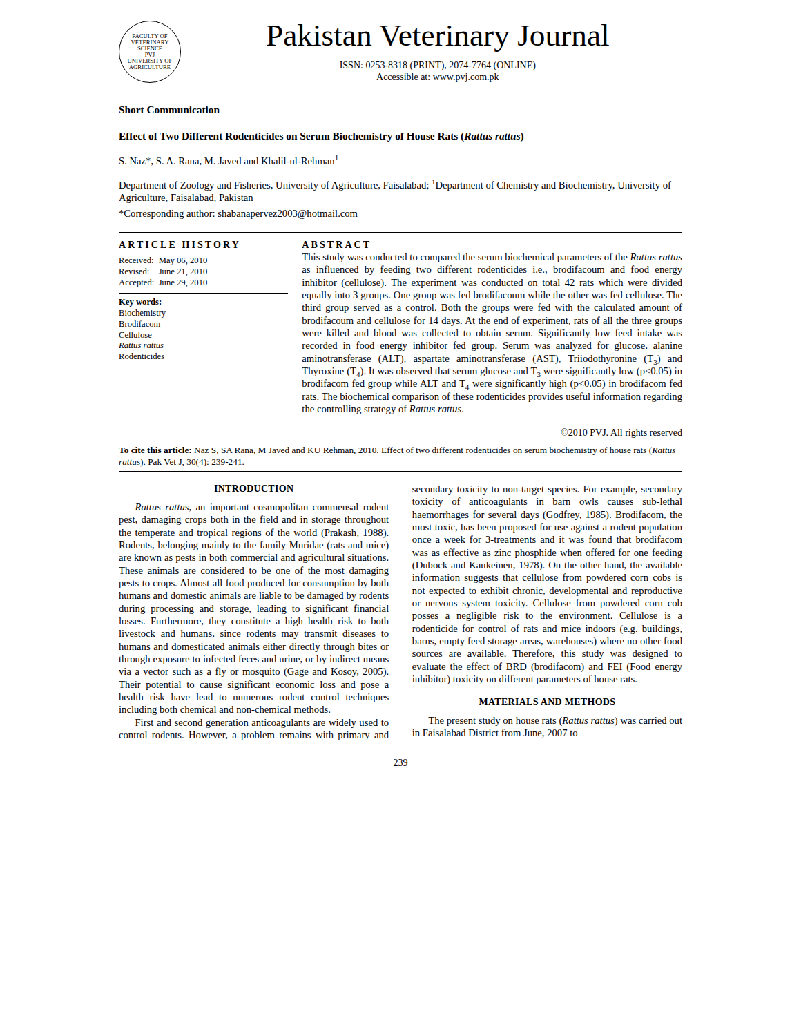FACULTY OF VETERINARY SCIENCE
PVJ
UNIVERSITY OF AGRICULTURE
Pakistan Veterinary Journal
ISSN: 0253-8318 (PRINT), 2074-7764 (ONLINE)
Accessible at: www.pvj.com.pk
Short Communication
Effect of Two Different Rodenticides on Serum Biochemistry of House Rats (Rattus rattus)
S. Naz*, S. A. Rana, M. Javed and Khalil-ul-Rehman1
Department of Zoology and Fisheries, University of Agriculture, Faisalabad; 1Department of Chemistry and Biochemistry, University of Agriculture, Faisalabad, Pakistan
*Corresponding author: shabanapervez2003@hotmail.com
ARTICLE HISTORY
| Received: | May 06, 2010 |
| Revised: | June 21, 2010 |
| Accepted: | June 29, 2010 |
Key words:
Biochemistry
Brodifacom
Cellulose
Rattus rattus
Rodenticides
ABSTRACT
This study was conducted to compared the serum biochemical parameters of the Rattus rattus as influenced by feeding two different rodenticides i.e., brodifacoum and food energy inhibitor (cellulose). The experiment was conducted on total 42 rats which were divided equally into 3 groups. One group was fed brodifacoum while the other was fed cellulose. The third group served as a control. Both the groups were fed with the calculated amount of brodifacoum and cellulose for 14 days. At the end of experiment, rats of all the three groups were killed and blood was collected to obtain serum. Significantly low feed intake was recorded in food energy inhibitor fed group. Serum was analyzed for glucose, alanine aminotransferase (ALT), aspartate aminotransferase (AST), Triiodothyronine (T3) and Thyroxine (T4). It was observed that serum glucose and T3 were significantly low (p<0.05) in brodifacom fed group while ALT and T4 were significantly high (p<0.05) in brodifacom fed rats. The biochemical comparison of these rodenticides provides useful information regarding the controlling strategy of Rattus rattus.
©2010 PVJ. All rights reserved
To cite this article: Naz S, SA Rana, M Javed and KU Rehman, 2010. Effect of two different rodenticides on serum biochemistry of house rats (Rattus rattus). Pak Vet J, 30(4): 239-241.
INTRODUCTION
Rattus rattus, an important cosmopolitan commensal rodent pest, damaging crops both in the field and in storage throughout the temperate and tropical regions of the world (Prakash, 1988). Rodents, belonging mainly to the family Muridae (rats and mice) are known as pests in both commercial and agricultural situations. These animals are considered to be one of the most damaging pests to crops. Almost all food produced for consumption by both humans and domestic animals are liable to be damaged by rodents during processing and storage, leading to significant financial losses. Furthermore, they constitute a high health risk to both livestock and humans, since rodents may transmit diseases to humans and domesticated animals either directly through bites or through exposure to infected feces and urine, or by indirect means via a vector such as a fly or mosquito (Gage and Kosoy, 2005). Their potential to cause significant economic loss and pose a health risk have lead to numerous rodent control techniques including both chemical and non-chemical methods.
First and second generation anticoagulants are widely used to control rodents. However, a problem remains with primary and secondary toxicity to non-target species. For example, secondary toxicity of anticoagulants in barn owls causes sub-lethal haemorrhages for several days (Godfrey, 1985). Brodifacom, the most toxic, has been proposed for use against a rodent population once a week for 3-treatments and it was found that brodifacom was as effective as zinc phosphide when offered for one feeding (Dubock and Kaukeinen, 1978). On the other hand, the available information suggests that cellulose from powdered corn cobs is not expected to exhibit chronic, developmental and reproductive or nervous system toxicity. Cellulose from powdered corn cob posses a negligible risk to the environment. Cellulose is a rodenticide for control of rats and mice indoors (e.g. buildings, barns, empty feed storage areas, warehouses) where no other food sources are available. Therefore, this study was designed to evaluate the effect of BRD (brodifacom) and FEI (Food energy inhibitor) toxicity on different parameters of house rats.
MATERIALS AND METHODS
The present study on house rats (Rattus rattus) was carried out in Faisalabad District from June, 2007 to
239